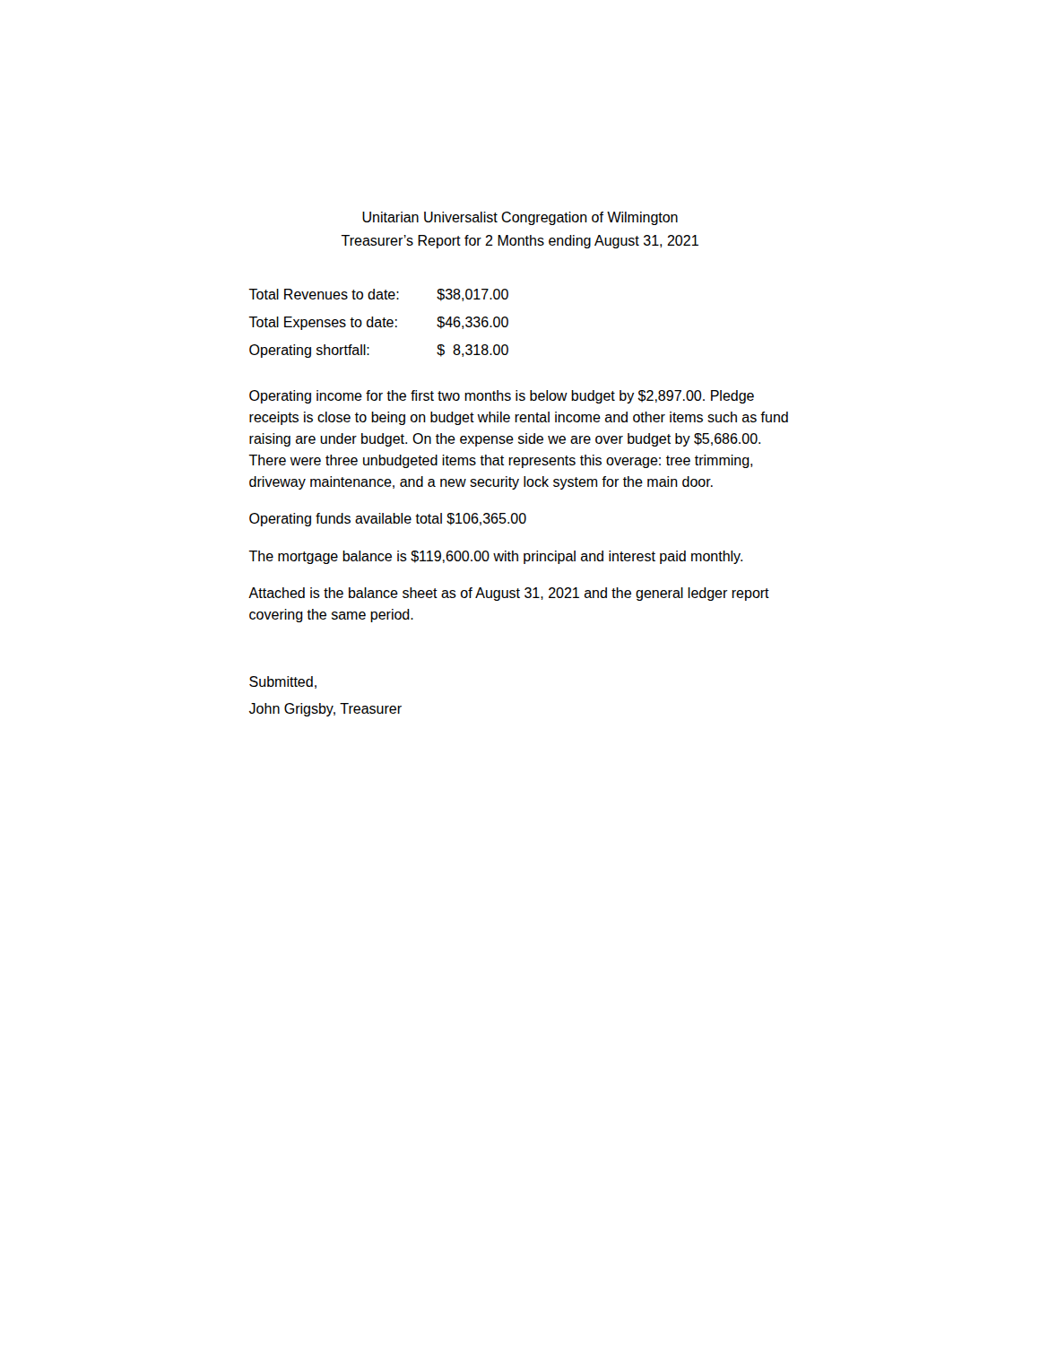Unitarian Universalist Congregation of Wilmington
Treasurer’s Report for 2 Months ending August 31, 2021
| Total Revenues to date: | $38,017.00 |
| Total Expenses to date: | $46,336.00 |
| Operating shortfall: | $ 8,318.00 |
Operating income for the first two months is below budget by $2,897.00. Pledge receipts is close to being on budget while rental income and other items such as fund raising are under budget. On the expense side we are over budget by $5,686.00. There were three unbudgeted items that represents this overage: tree trimming, driveway maintenance, and a new security lock system for the main door.
Operating funds available total $106,365.00
The mortgage balance is $119,600.00 with principal and interest paid monthly.
Attached is the balance sheet as of August 31, 2021 and the general ledger report covering the same period.
Submitted,
John Grigsby, Treasurer